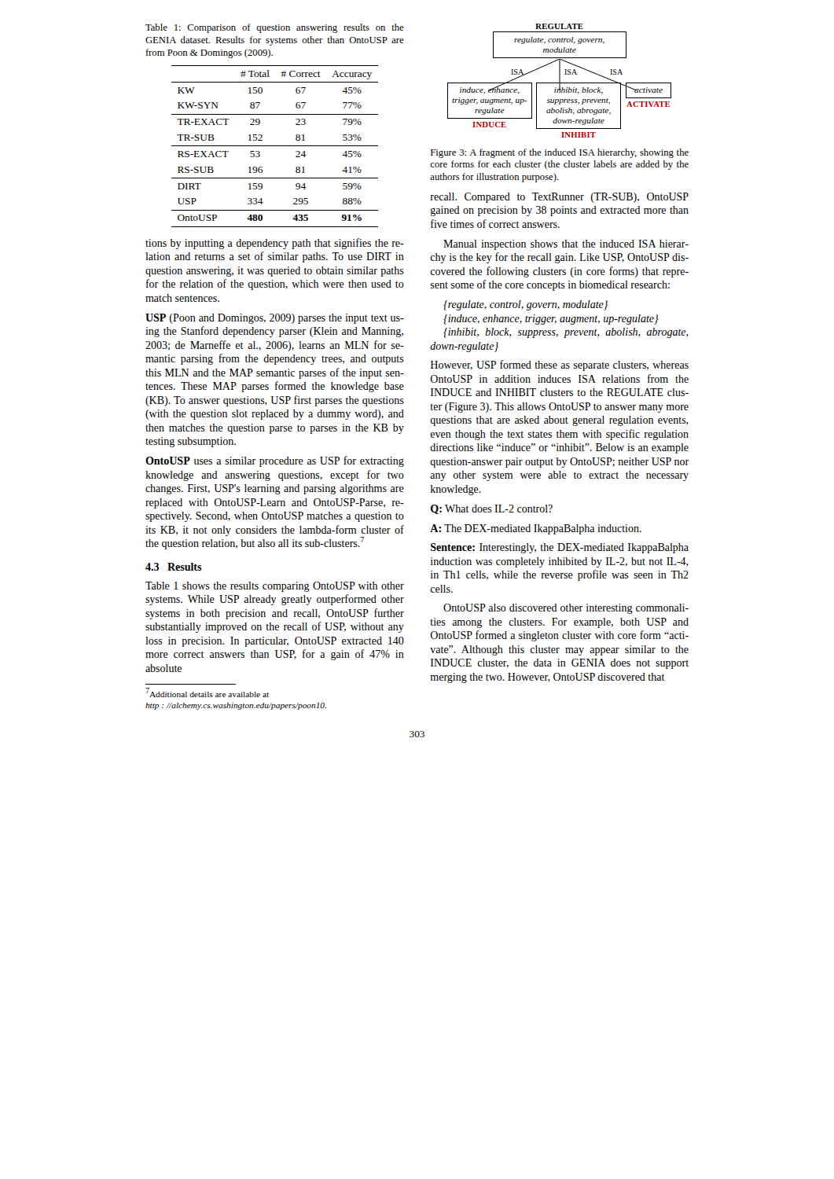Table 1: Comparison of question answering results on the GENIA dataset. Results for systems other than OntoUSP are from Poon & Domingos (2009).
| | # Total | # Correct | Accuracy |
| --- | --- | --- | --- |
| KW | 150 | 67 | 45% |
| KW-SYN | 87 | 67 | 77% |
| TR-EXACT | 29 | 23 | 79% |
| TR-SUB | 152 | 81 | 53% |
| RS-EXACT | 53 | 24 | 45% |
| RS-SUB | 196 | 81 | 41% |
| DIRT | 159 | 94 | 59% |
| USP | 334 | 295 | 88% |
| OntoUSP | 480 | 435 | 91% |
tions by inputting a dependency path that signifies the relation and returns a set of similar paths. To use DIRT in question answering, it was queried to obtain similar paths for the relation of the question, which were then used to match sentences.
USP (Poon and Domingos, 2009) parses the input text using the Stanford dependency parser (Klein and Manning, 2003; de Marneffe et al., 2006), learns an MLN for semantic parsing from the dependency trees, and outputs this MLN and the MAP semantic parses of the input sentences. These MAP parses formed the knowledge base (KB). To answer questions, USP first parses the questions (with the question slot replaced by a dummy word), and then matches the question parse to parses in the KB by testing subsumption.
OntoUSP uses a similar procedure as USP for extracting knowledge and answering questions, except for two changes. First, USP's learning and parsing algorithms are replaced with OntoUSP-Learn and OntoUSP-Parse, respectively. Second, when OntoUSP matches a question to its KB, it not only considers the lambda-form cluster of the question relation, but also all its sub-clusters.7
4.3 Results
Table 1 shows the results comparing OntoUSP with other systems. While USP already greatly outperformed other systems in both precision and recall, OntoUSP further substantially improved on the recall of USP, without any loss in precision. In particular, OntoUSP extracted 140 more correct answers than USP, for a gain of 47% in absolute
7Additional details are available at
http : //alchemy.cs.washington.edu/papers/poon10.
REGULATE
regulate, control, govern, modulate
ISA ISA ISA
induce, enhance, trigger, augment, up-regulate
INDUCE
inhibit, block, suppress, prevent, abolish, abrogate, down-regulate
INHIBIT
activate
ACTIVATE
Figure 3: A fragment of the induced ISA hierarchy, showing the core forms for each cluster (the cluster labels are added by the authors for illustration purpose).
recall. Compared to TextRunner (TR-SUB), OntoUSP gained on precision by 38 points and extracted more than five times of correct answers.
Manual inspection shows that the induced ISA hierarchy is the key for the recall gain. Like USP, OntoUSP discovered the following clusters (in core forms) that represent some of the core concepts in biomedical research:
{regulate, control, govern, modulate}
{induce, enhance, trigger, augment, up-regulate}
{inhibit, block, suppress, prevent, abolish, abrogate, down-regulate}
However, USP formed these as separate clusters, whereas OntoUSP in addition induces ISA relations from the INDUCE and INHIBIT clusters to the REGULATE cluster (Figure 3). This allows OntoUSP to answer many more questions that are asked about general regulation events, even though the text states them with specific regulation directions like “induce” or “inhibit”. Below is an example question-answer pair output by OntoUSP; neither USP nor any other system were able to extract the necessary knowledge.
Q: What does IL-2 control?
A: The DEX-mediated IkappaBalpha induction.
Sentence: Interestingly, the DEX-mediated IkappaBalpha induction was completely inhibited by IL-2, but not IL-4, in Th1 cells, while the reverse profile was seen in Th2 cells.
OntoUSP also discovered other interesting commonalities among the clusters. For example, both USP and OntoUSP formed a singleton cluster with core form “activate”. Although this cluster may appear similar to the INDUCE cluster, the data in GENIA does not support merging the two. However, OntoUSP discovered that
303